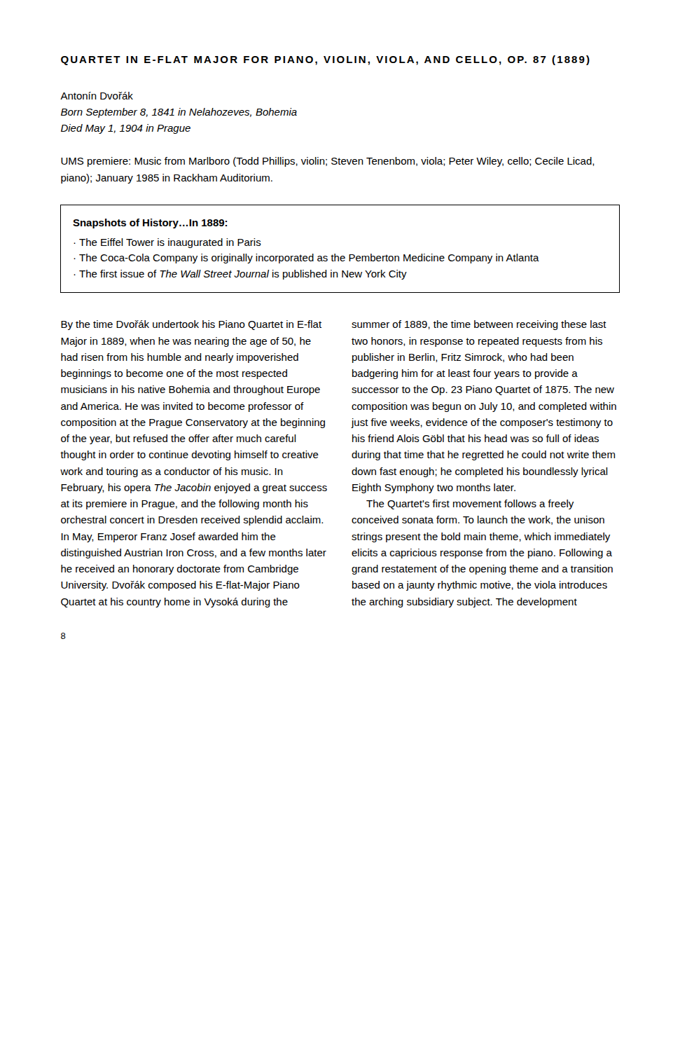Quartet in E-flat Major for Piano, Violin, Viola, and Cello, Op. 87 (1889)
Antonín Dvořák Born September 8, 1841 in Nelahozeves, Bohemia Died May 1, 1904 in Prague
UMS premiere: Music from Marlboro (Todd Phillips, violin; Steven Tenenbom, viola; Peter Wiley, cello; Cecile Licad, piano); January 1985 in Rackham Auditorium.
Snapshots of History…In 1889:
The Eiffel Tower is inaugurated in Paris
The Coca-Cola Company is originally incorporated as the Pemberton Medicine Company in Atlanta
The first issue of The Wall Street Journal is published in New York City
By the time Dvořák undertook his Piano Quartet in E-flat Major in 1889, when he was nearing the age of 50, he had risen from his humble and nearly impoverished beginnings to become one of the most respected musicians in his native Bohemia and throughout Europe and America. He was invited to become professor of composition at the Prague Conservatory at the beginning of the year, but refused the offer after much careful thought in order to continue devoting himself to creative work and touring as a conductor of his music. In February, his opera The Jacobin enjoyed a great success at its premiere in Prague, and the following month his orchestral concert in Dresden received splendid acclaim. In May, Emperor Franz Josef awarded him the distinguished Austrian Iron Cross, and a few months later he received an honorary doctorate from Cambridge University. Dvořák composed his E-flat-Major Piano Quartet at his country home in Vysoká during the summer of 1889, the time between receiving these last two honors, in response to repeated requests from his publisher in Berlin, Fritz Simrock, who had been badgering him for at least four years to provide a successor to the Op. 23 Piano Quartet of 1875. The new composition was begun on July 10, and completed within just five weeks, evidence of the composer's testimony to his friend Alois Göbl that his head was so full of ideas during that time that he regretted he could not write them down fast enough; he completed his boundlessly lyrical Eighth Symphony two months later.
The Quartet's first movement follows a freely conceived sonata form. To launch the work, the unison strings present the bold main theme, which immediately elicits a capricious response from the piano. Following a grand restatement of the opening theme and a transition based on a jaunty rhythmic motive, the viola introduces the arching subsidiary subject. The development
8